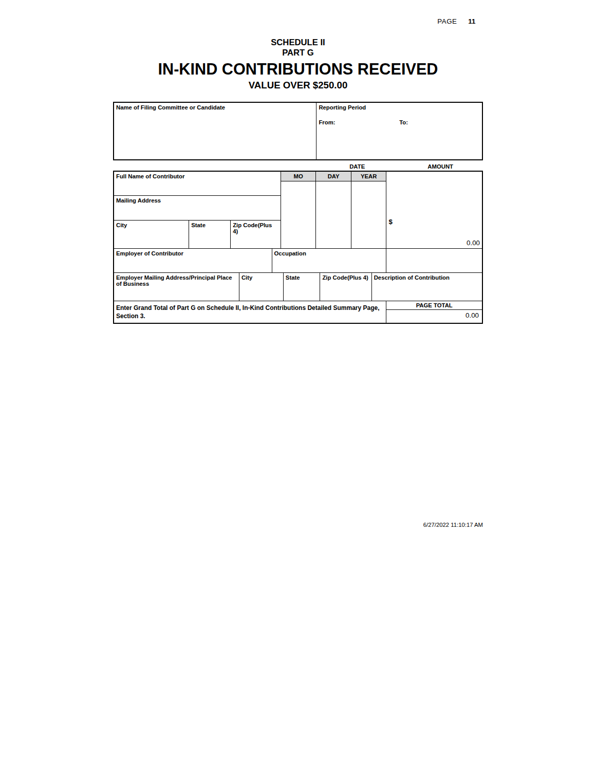PAGE 11
SCHEDULE II
PART G
IN-KIND CONTRIBUTIONS RECEIVED
VALUE OVER $250.00
| Name of Filing Committee or Candidate | Reporting Period / From: / To: / |
| | DATE | AMOUNT |
| Full Name of Contributor | MO | DAY | YEAR | $ 0.00 |
| Mailing Address |
| / City / State / Zip Code(Plus 4) / |
| / Employer of Contributor / Occupation / | |
| / Employer Mailing Address/Principal Place of Business / City / State / Zip Code(Plus 4) / Description of Contribution / |
| Enter Grand Total of Part G on Schedule II, In-Kind Contributions Detailed Summary Page, Section 3. | PAGE TOTAL 0.00 |
6/27/2022 11:10:17 AM